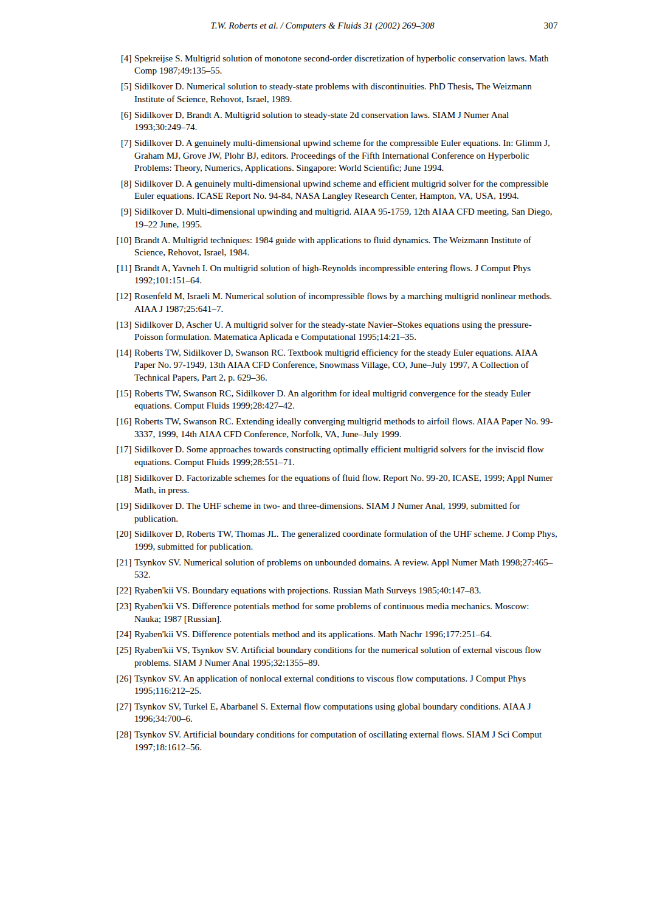T.W. Roberts et al. / Computers & Fluids 31 (2002) 269–308
307
[4] Spekreijse S. Multigrid solution of monotone second-order discretization of hyperbolic conservation laws. Math Comp 1987;49:135–55.
[5] Sidilkover D. Numerical solution to steady-state problems with discontinuities. PhD Thesis, The Weizmann Institute of Science, Rehovot, Israel, 1989.
[6] Sidilkover D, Brandt A. Multigrid solution to steady-state 2d conservation laws. SIAM J Numer Anal 1993;30:249–74.
[7] Sidilkover D. A genuinely multi-dimensional upwind scheme for the compressible Euler equations. In: Glimm J, Graham MJ, Grove JW, Plohr BJ, editors. Proceedings of the Fifth International Conference on Hyperbolic Problems: Theory, Numerics, Applications. Singapore: World Scientific; June 1994.
[8] Sidilkover D. A genuinely multi-dimensional upwind scheme and efficient multigrid solver for the compressible Euler equations. ICASE Report No. 94-84, NASA Langley Research Center, Hampton, VA, USA, 1994.
[9] Sidilkover D. Multi-dimensional upwinding and multigrid. AIAA 95-1759, 12th AIAA CFD meeting, San Diego, 19–22 June, 1995.
[10] Brandt A. Multigrid techniques: 1984 guide with applications to fluid dynamics. The Weizmann Institute of Science, Rehovot, Israel, 1984.
[11] Brandt A, Yavneh I. On multigrid solution of high-Reynolds incompressible entering flows. J Comput Phys 1992;101:151–64.
[12] Rosenfeld M, Israeli M. Numerical solution of incompressible flows by a marching multigrid nonlinear methods. AIAA J 1987;25:641–7.
[13] Sidilkover D, Ascher U. A multigrid solver for the steady-state Navier–Stokes equations using the pressure-Poisson formulation. Matematica Aplicada e Computational 1995;14:21–35.
[14] Roberts TW, Sidilkover D, Swanson RC. Textbook multigrid efficiency for the steady Euler equations. AIAA Paper No. 97-1949, 13th AIAA CFD Conference, Snowmass Village, CO, June–July 1997, A Collection of Technical Papers, Part 2, p. 629–36.
[15] Roberts TW, Swanson RC, Sidilkover D. An algorithm for ideal multigrid convergence for the steady Euler equations. Comput Fluids 1999;28:427–42.
[16] Roberts TW, Swanson RC. Extending ideally converging multigrid methods to airfoil flows. AIAA Paper No. 99-3337, 1999, 14th AIAA CFD Conference, Norfolk, VA, June–July 1999.
[17] Sidilkover D. Some approaches towards constructing optimally efficient multigrid solvers for the inviscid flow equations. Comput Fluids 1999;28:551–71.
[18] Sidilkover D. Factorizable schemes for the equations of fluid flow. Report No. 99-20, ICASE, 1999; Appl Numer Math, in press.
[19] Sidilkover D. The UHF scheme in two- and three-dimensions. SIAM J Numer Anal, 1999, submitted for publication.
[20] Sidilkover D, Roberts TW, Thomas JL. The generalized coordinate formulation of the UHF scheme. J Comp Phys, 1999, submitted for publication.
[21] Tsynkov SV. Numerical solution of problems on unbounded domains. A review. Appl Numer Math 1998;27:465–532.
[22] Ryaben'kii VS. Boundary equations with projections. Russian Math Surveys 1985;40:147–83.
[23] Ryaben'kii VS. Difference potentials method for some problems of continuous media mechanics. Moscow: Nauka; 1987 [Russian].
[24] Ryaben'kii VS. Difference potentials method and its applications. Math Nachr 1996;177:251–64.
[25] Ryaben'kii VS, Tsynkov SV. Artificial boundary conditions for the numerical solution of external viscous flow problems. SIAM J Numer Anal 1995;32:1355–89.
[26] Tsynkov SV. An application of nonlocal external conditions to viscous flow computations. J Comput Phys 1995;116:212–25.
[27] Tsynkov SV, Turkel E, Abarbanel S. External flow computations using global boundary conditions. AIAA J 1996;34:700–6.
[28] Tsynkov SV. Artificial boundary conditions for computation of oscillating external flows. SIAM J Sci Comput 1997;18:1612–56.